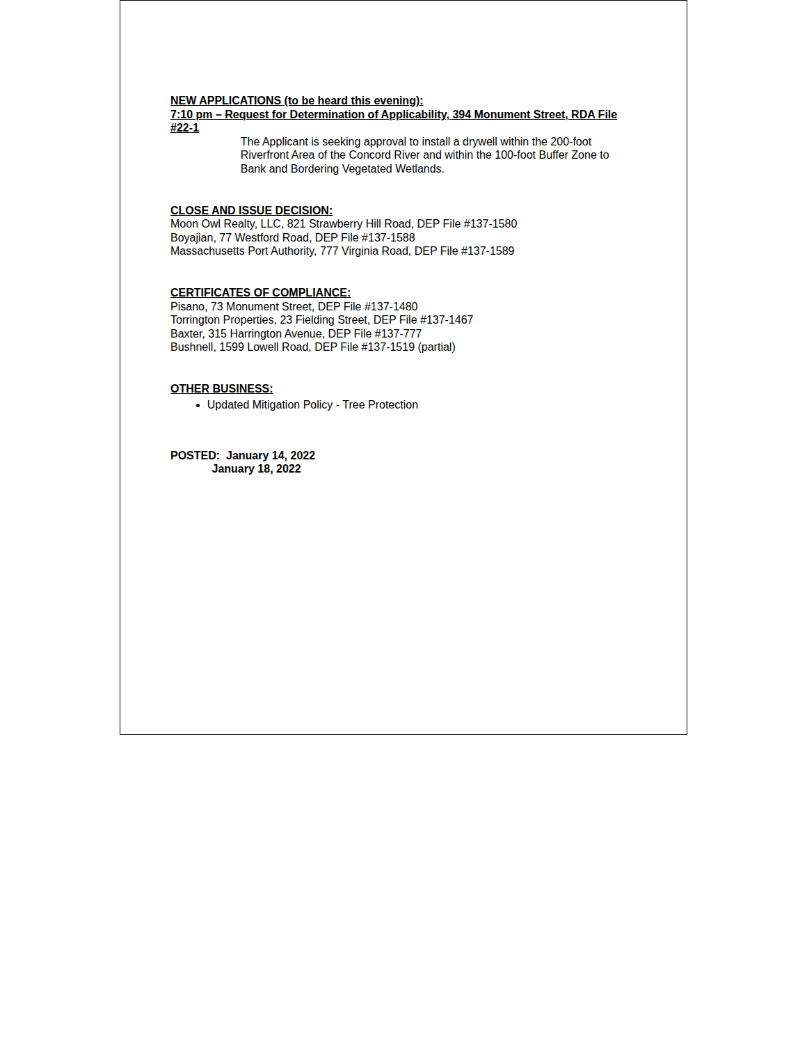NEW APPLICATIONS (to be heard this evening):
7:10 pm – Request for Determination of Applicability, 394 Monument Street, RDA File #22-1
The Applicant is seeking approval to install a drywell within the 200-foot Riverfront Area of the Concord River and within the 100-foot Buffer Zone to Bank and Bordering Vegetated Wetlands.
CLOSE AND ISSUE DECISION:
Moon Owl Realty, LLC, 821 Strawberry Hill Road, DEP File #137-1580
Boyajian, 77 Westford Road, DEP File #137-1588
Massachusetts Port Authority, 777 Virginia Road, DEP File #137-1589
CERTIFICATES OF COMPLIANCE:
Pisano, 73 Monument Street, DEP File #137-1480
Torrington Properties, 23 Fielding Street, DEP File #137-1467
Baxter, 315 Harrington Avenue, DEP File #137-777
Bushnell, 1599 Lowell Road, DEP File #137-1519 (partial)
OTHER BUSINESS:
Updated Mitigation Policy - Tree Protection
POSTED: January 14, 2022
January 18, 2022